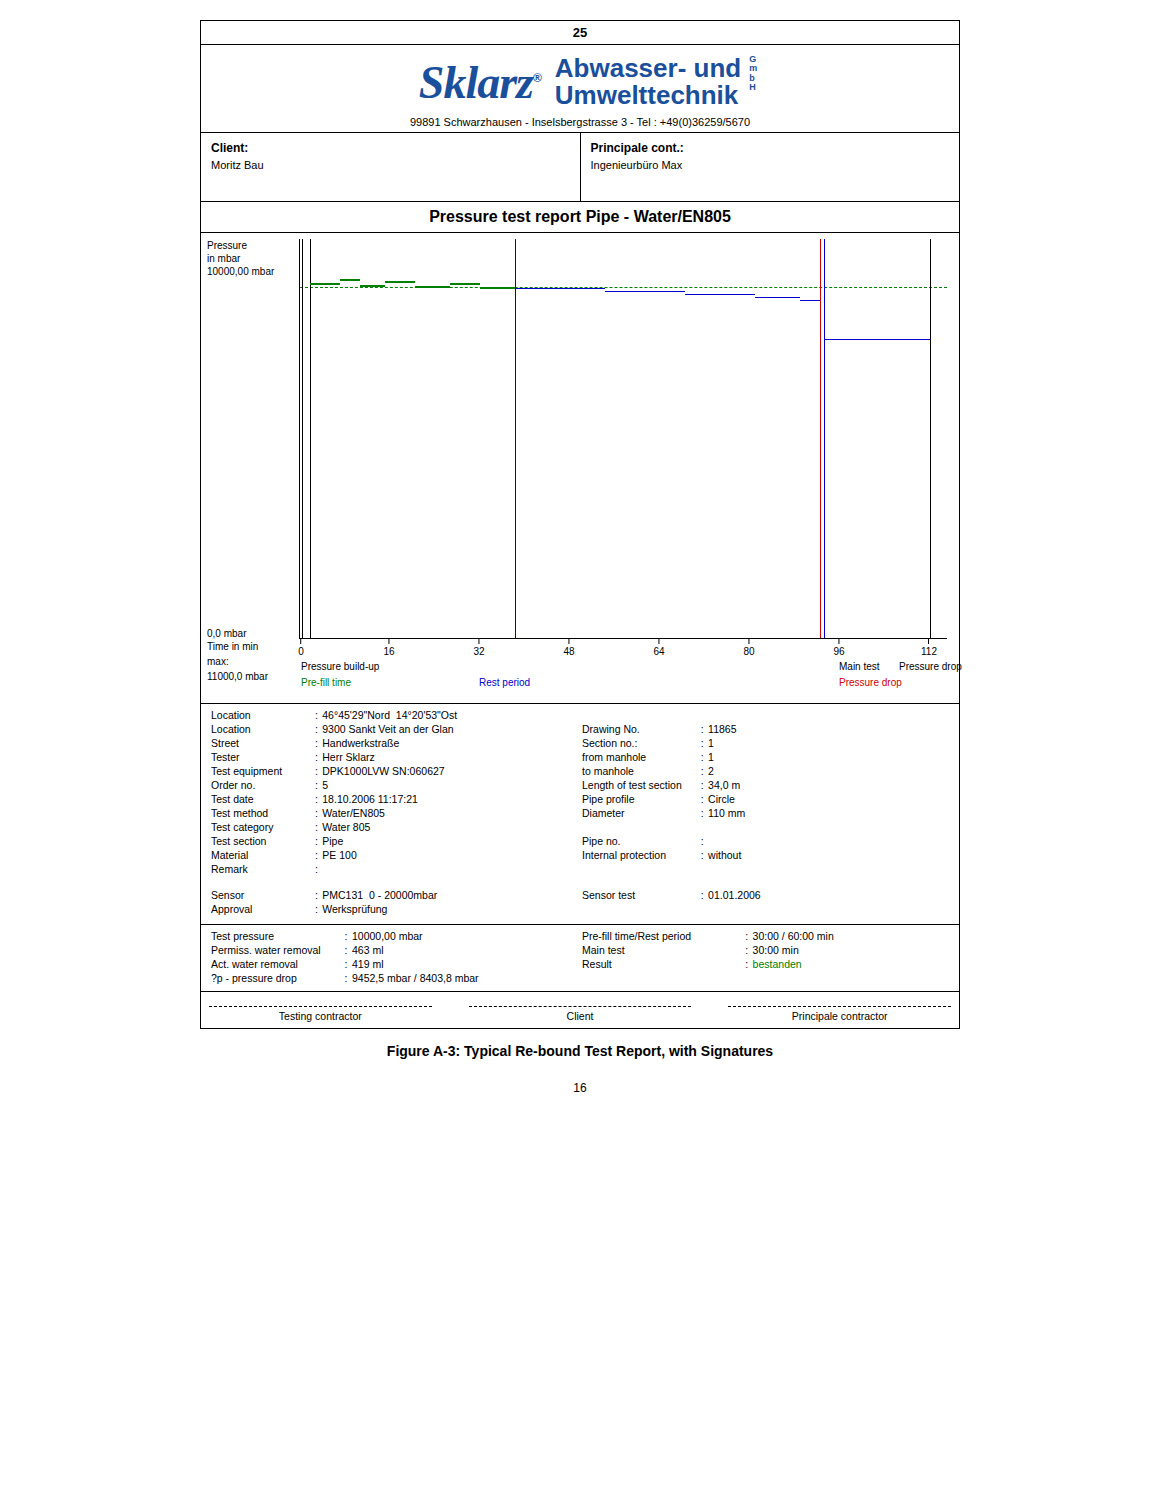25
Sklarz®
Abwasser- und
Umwelttechnik G
m
b
H
99891 Schwarzhausen - Inselsbergstrasse 3 - Tel : +49(0)36259/5670
Client:
Moritz Bau
Principale cont.:
Ingenieurbüro Max
Pressure test report Pipe - Water/EN805
Pressure
in mbar
10000,00 mbar
0,0 mbar
0
16
32
48
64
80
96
112
Pressure build-up
Rest period
Main test
Pressure drop
Pressure drop
Pre-fill time
Time in min
max:
11000,0 mbar
| Location | : | 46°45'29"Nord 14°20'53"Ost | | | |
| Location | : | 9300 Sankt Veit an der Glan | Drawing No. | : | 11865 |
| Street | : | Handwerkstraße | Section no.: | : | 1 |
| Tester | : | Herr Sklarz | from manhole | : | 1 |
| Test equipment | : | DPK1000LVW SN:060627 | to manhole | : | 2 |
| Order no. | : | 5 | Length of test section | : | 34,0 m |
| Test date | : | 18.10.2006 11:17:21 | Pipe profile | : | Circle |
| Test method | : | Water/EN805 | Diameter | : | 110 mm |
| Test category | : | Water 805 | | | |
| Test section | : | Pipe | Pipe no. | : | |
| Material | : | PE 100 | Internal protection | : | without |
| Remark | : | | | | |
| Sensor | : | PMC131 0 - 20000mbar | Sensor test | : | 01.01.2006 |
| Approval | : | Werksprüfung | | | |
| Test pressure | : | 10000,00 mbar | Pre-fill time/Rest period | : | 30:00 / 60:00 min |
| Permiss. water removal | : | 463 ml | Main test | : | 30:00 min |
| Act. water removal | : | 419 ml | Result | : | bestanden |
| ?p - pressure drop | : | 9452,5 mbar / 8403,8 mbar | | | |
Testing contractor
Client
Principale contractor
Figure A-3: Typical Re-bound Test Report, with Signatures
16